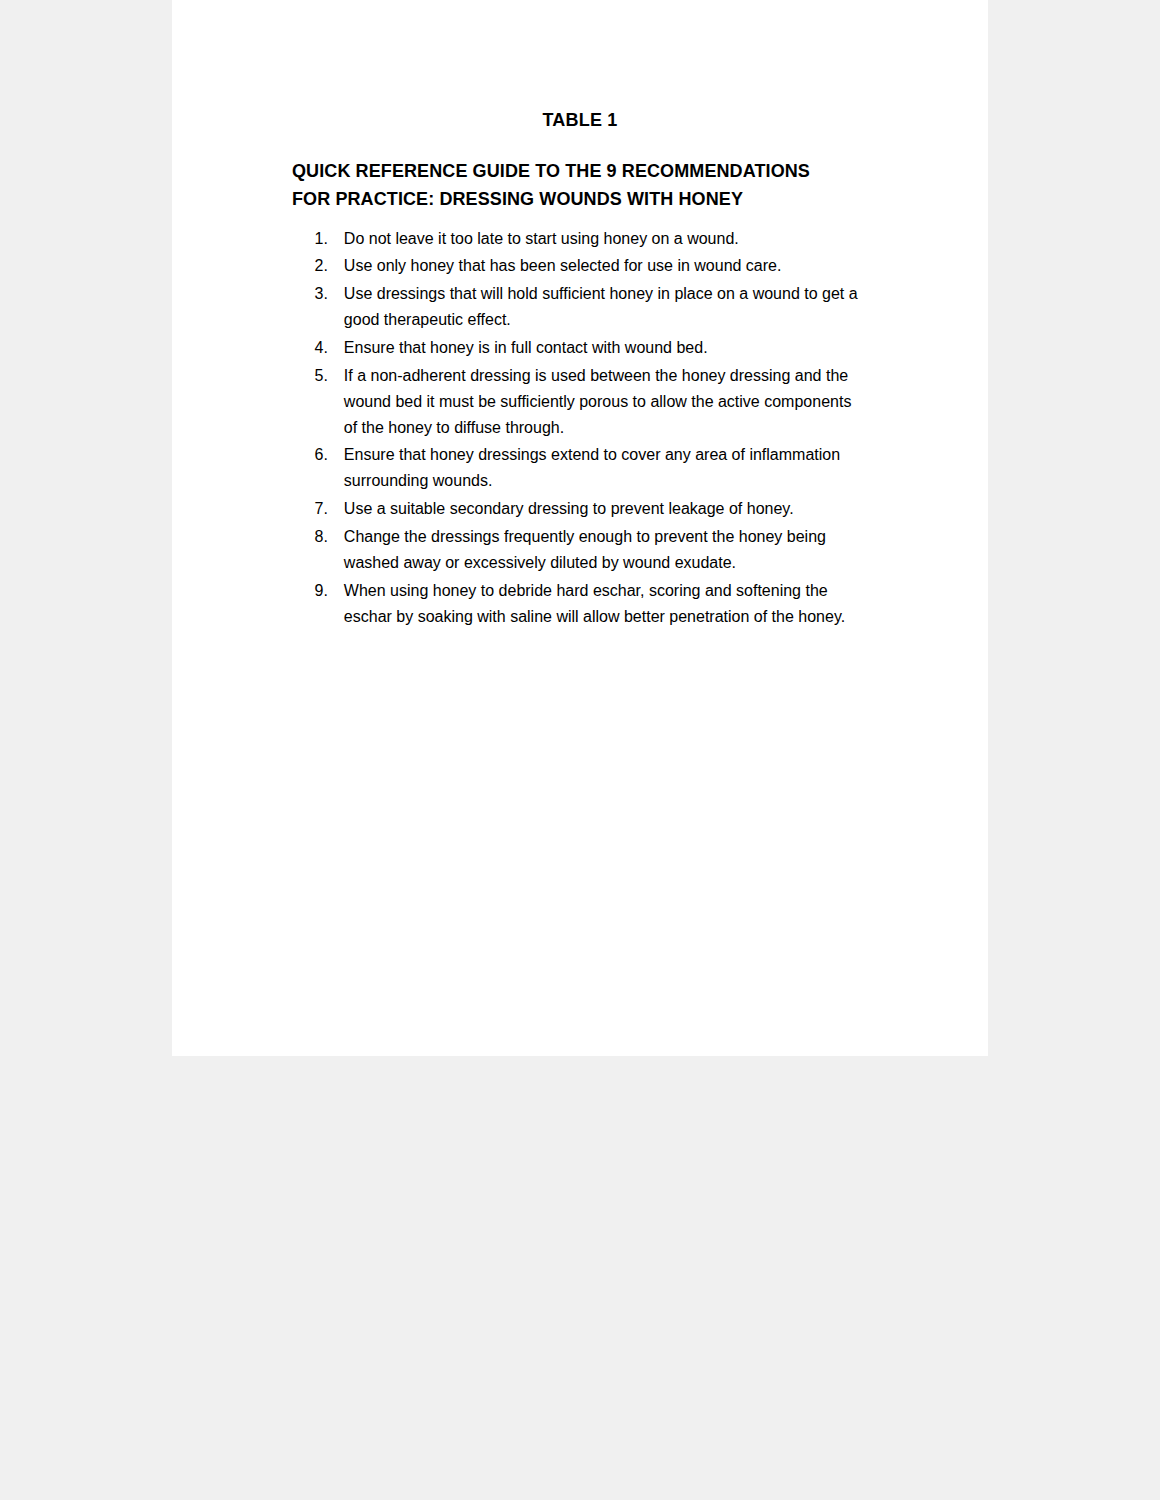TABLE 1
QUICK REFERENCE GUIDE TO THE 9 RECOMMENDATIONS
FOR PRACTICE: DRESSING WOUNDS WITH HONEY
Do not leave it too late to start using honey on a wound.
Use only honey that has been selected for use in wound care.
Use dressings that will hold sufficient honey in place on a wound to get a good therapeutic effect.
Ensure that honey is in full contact with wound bed.
If a non-adherent dressing is used between the honey dressing and the wound bed it must be sufficiently porous to allow the active components of the honey to diffuse through.
Ensure that honey dressings extend to cover any area of inflammation surrounding wounds.
Use a suitable secondary dressing to prevent leakage of honey.
Change the dressings frequently enough to prevent the honey being washed away or excessively diluted by wound exudate.
When using honey to debride hard eschar, scoring and softening the eschar by soaking with saline will allow better penetration of the honey.